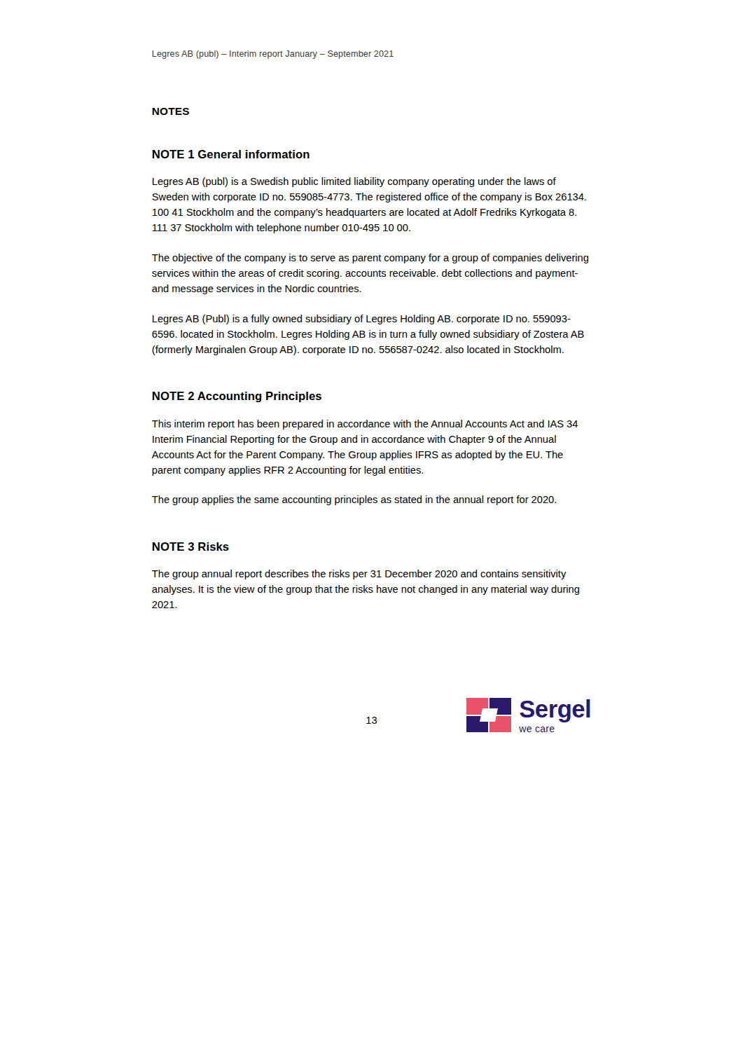Legres AB (publ) – Interim report January – September 2021
NOTES
NOTE 1 General information
Legres AB (publ) is a Swedish public limited liability company operating under the laws of Sweden with corporate ID no. 559085-4773. The registered office of the company is Box 26134. 100 41 Stockholm and the company’s headquarters are located at Adolf Fredriks Kyrkogata 8. 111 37 Stockholm with telephone number 010-495 10 00.
The objective of the company is to serve as parent company for a group of companies delivering services within the areas of credit scoring. accounts receivable. debt collections and payment- and message services in the Nordic countries.
Legres AB (Publ) is a fully owned subsidiary of Legres Holding AB. corporate ID no. 559093-6596. located in Stockholm. Legres Holding AB is in turn a fully owned subsidiary of Zostera AB (formerly Marginalen Group AB). corporate ID no. 556587-0242. also located in Stockholm.
NOTE 2 Accounting Principles
This interim report has been prepared in accordance with the Annual Accounts Act and IAS 34 Interim Financial Reporting for the Group and in accordance with Chapter 9 of the Annual Accounts Act for the Parent Company. The Group applies IFRS as adopted by the EU. The parent company applies RFR 2 Accounting for legal entities.
The group applies the same accounting principles as stated in the annual report for 2020.
NOTE 3 Risks
The group annual report describes the risks per 31 December 2020 and contains sensitivity analyses. It is the view of the group that the risks have not changed in any material way during 2021.
13
Sergel
we care